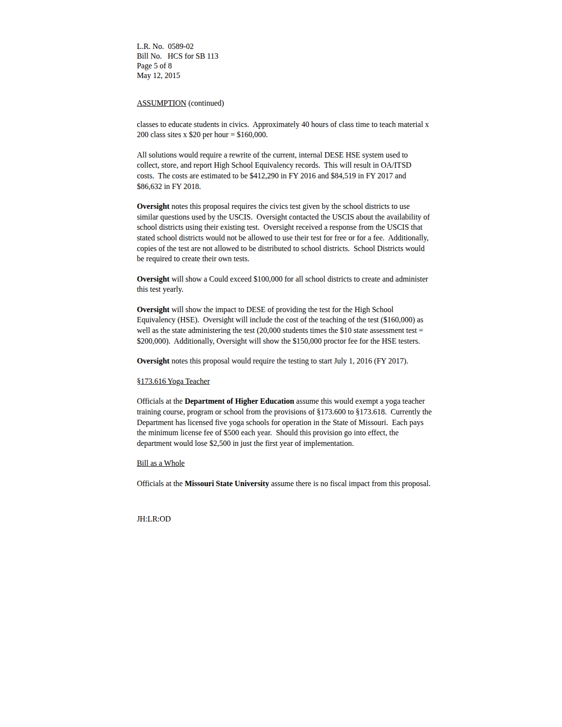L.R. No. 0589-02
Bill No. HCS for SB 113
Page 5 of 8
May 12, 2015
ASSUMPTION (continued)
classes to educate students in civics. Approximately 40 hours of class time to teach material x 200 class sites x $20 per hour = $160,000.
All solutions would require a rewrite of the current, internal DESE HSE system used to collect, store, and report High School Equivalency records. This will result in OA/ITSD costs. The costs are estimated to be $412,290 in FY 2016 and $84,519 in FY 2017 and $86,632 in FY 2018.
Oversight notes this proposal requires the civics test given by the school districts to use similar questions used by the USCIS. Oversight contacted the USCIS about the availability of school districts using their existing test. Oversight received a response from the USCIS that stated school districts would not be allowed to use their test for free or for a fee. Additionally, copies of the test are not allowed to be distributed to school districts. School Districts would be required to create their own tests.
Oversight will show a Could exceed $100,000 for all school districts to create and administer this test yearly.
Oversight will show the impact to DESE of providing the test for the High School Equivalency (HSE). Oversight will include the cost of the teaching of the test ($160,000) as well as the state administering the test (20,000 students times the $10 state assessment test = $200,000). Additionally, Oversight will show the $150,000 proctor fee for the HSE testers.
Oversight notes this proposal would require the testing to start July 1, 2016 (FY 2017).
§173.616 Yoga Teacher
Officials at the Department of Higher Education assume this would exempt a yoga teacher training course, program or school from the provisions of §173.600 to §173.618. Currently the Department has licensed five yoga schools for operation in the State of Missouri. Each pays the minimum license fee of $500 each year. Should this provision go into effect, the department would lose $2,500 in just the first year of implementation.
Bill as a Whole
Officials at the Missouri State University assume there is no fiscal impact from this proposal.
JH:LR:OD